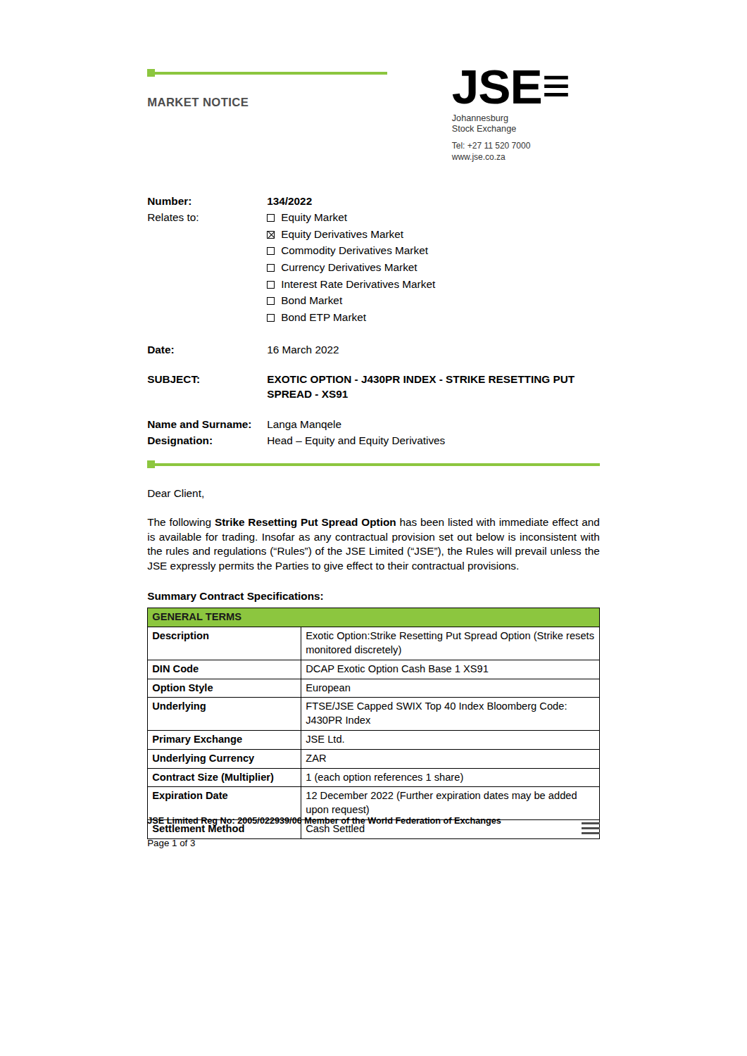JSE≡
Johannesburg
Stock Exchange
Tel: +27 11 520 7000
www.jse.co.za
MARKET NOTICE
| Number: | 134/2022 |
| Relates to: | Equity Market Equity Derivatives Market Commodity Derivatives Market Currency Derivatives Market Interest Rate Derivatives Market Bond Market Bond ETP Market |
| Date: | 16 March 2022 |
| SUBJECT: | EXOTIC OPTION - J430PR INDEX - STRIKE RESETTING PUT SPREAD - XS91 |
| Name and Surname: | Langa Manqele |
| Designation: | Head – Equity and Equity Derivatives |
Dear Client,
The following Strike Resetting Put Spread Option has been listed with immediate effect and is available for trading. Insofar as any contractual provision set out below is inconsistent with the rules and regulations (“Rules”) of the JSE Limited (“JSE”), the Rules will prevail unless the JSE expressly permits the Parties to give effect to their contractual provisions.
Summary Contract Specifications:
| GENERAL TERMS |
| --- |
| Description | Exotic Option:Strike Resetting Put Spread Option (Strike resets monitored discretely) |
| DIN Code | DCAP Exotic Option Cash Base 1 XS91 |
| Option Style | European |
| Underlying | FTSE/JSE Capped SWIX Top 40 Index Bloomberg Code: J430PR Index |
| Primary Exchange | JSE Ltd. |
| Underlying Currency | ZAR |
| Contract Size (Multiplier) | 1 (each option references 1 share) |
| Expiration Date | 12 December 2022 (Further expiration dates may be added upon request) |
| Settlement Method | Cash Settled |
JSE Limited Reg No: 2005/022939/06 Member of the World Federation of Exchanges
Page 1 of 3